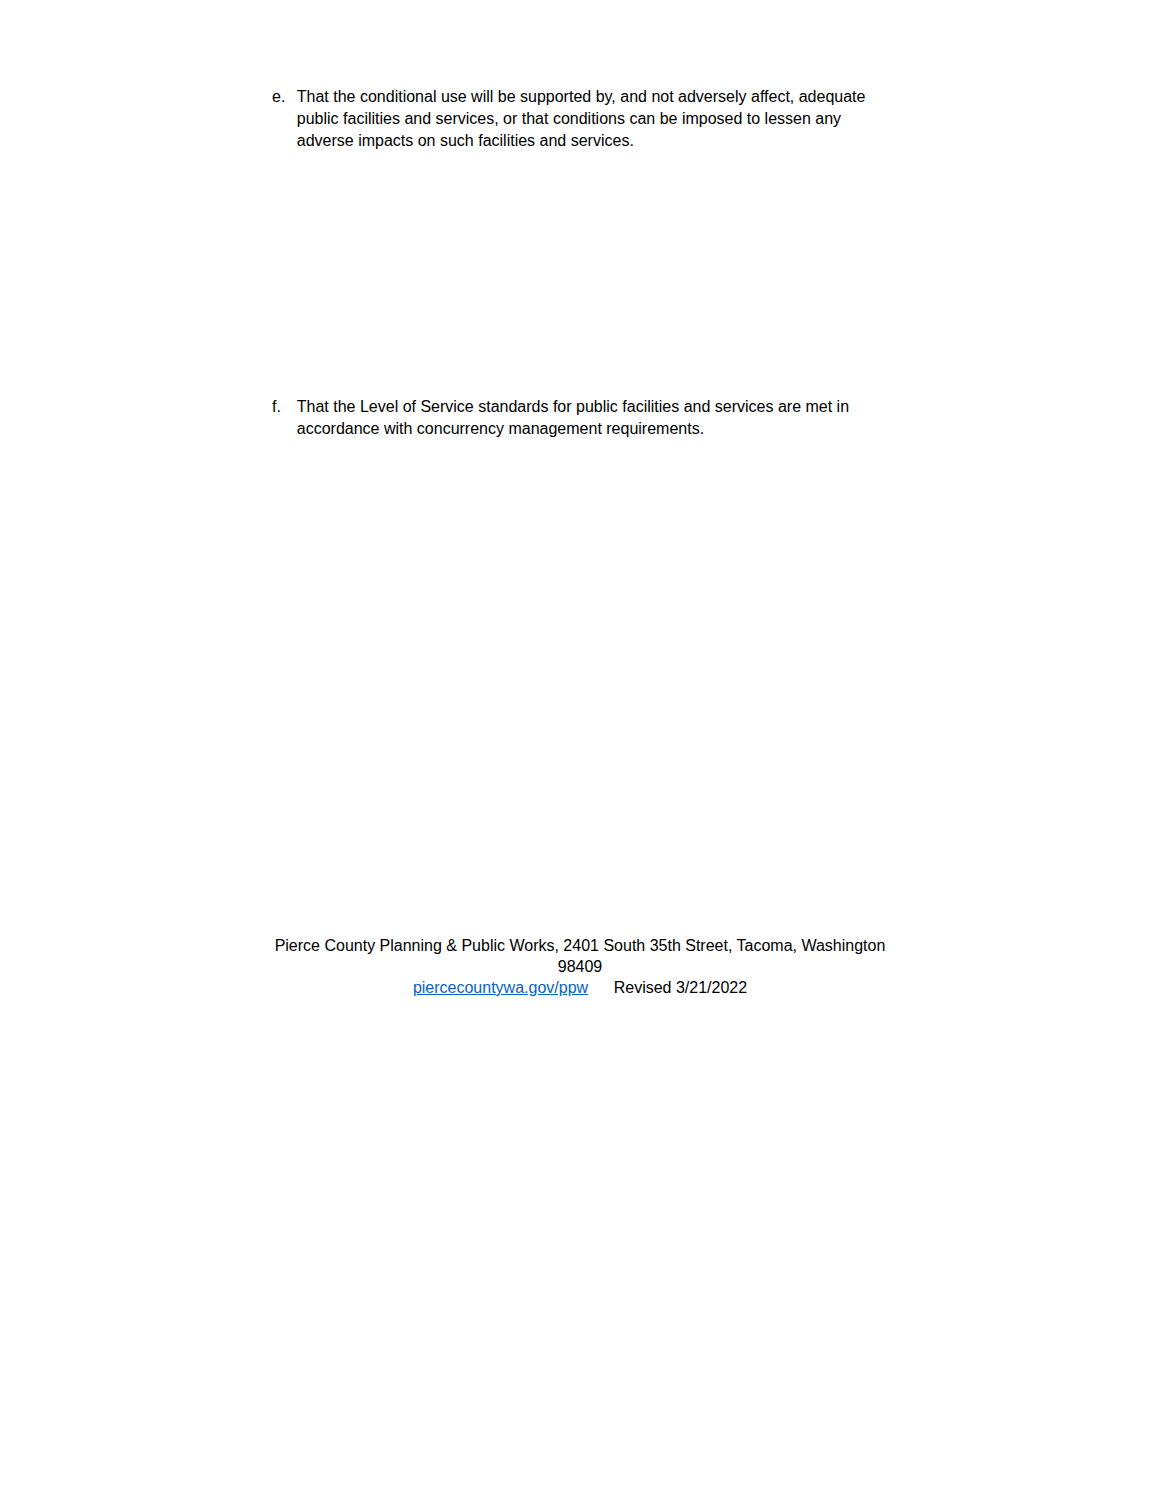e. That the conditional use will be supported by, and not adversely affect, adequate public facilities and services, or that conditions can be imposed to lessen any adverse impacts on such facilities and services.
f. That the Level of Service standards for public facilities and services are met in accordance with concurrency management requirements.
Pierce County Planning & Public Works, 2401 South 35th Street, Tacoma, Washington 98409
piercecountywa.gov/ppw Revised 3/21/2022